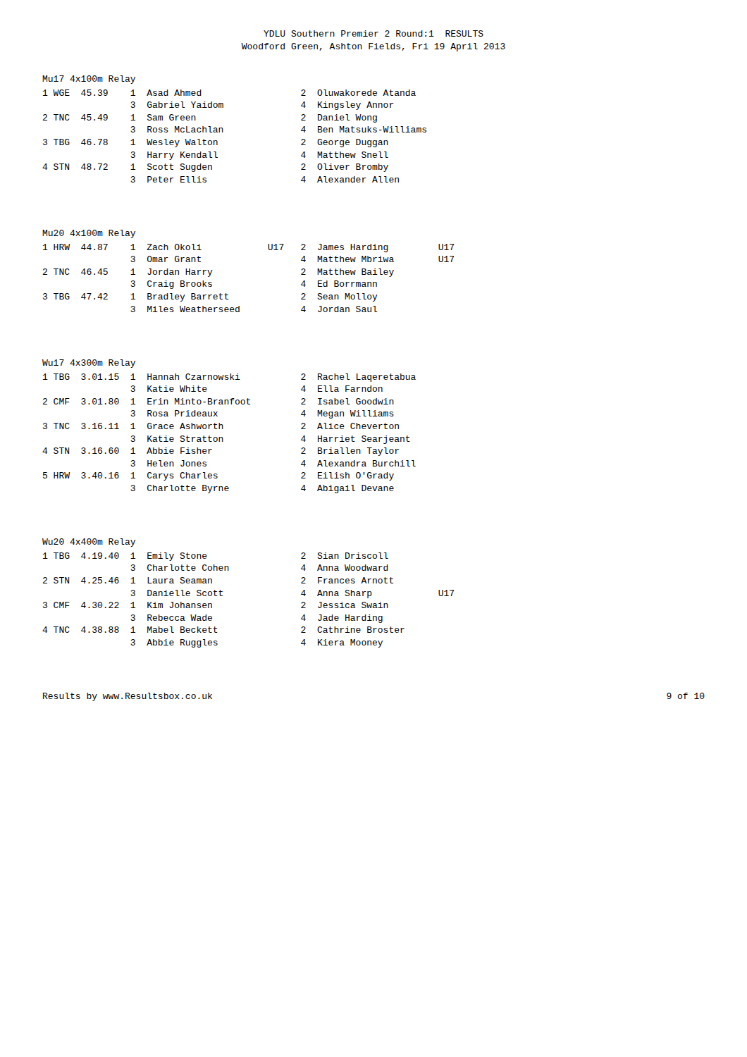YDLU Southern Premier 2 Round:1 RESULTS
Woodford Green, Ashton Fields, Fri 19 April 2013
Mu17 4x100m Relay
| 1 | WGE | 45.39 | 1 | Asad Ahmed | | 2 | Oluwakorede Atanda |
| | | | 3 | Gabriel Yaidom | | 4 | Kingsley Annor |
| 2 | TNC | 45.49 | 1 | Sam Green | | 2 | Daniel Wong |
| | | | 3 | Ross McLachlan | | 4 | Ben Matsuks-Williams |
| 3 | TBG | 46.78 | 1 | Wesley Walton | | 2 | George Duggan |
| | | | 3 | Harry Kendall | | 4 | Matthew Snell |
| 4 | STN | 48.72 | 1 | Scott Sugden | | 2 | Oliver Bromby |
| | | | 3 | Peter Ellis | | 4 | Alexander Allen |
Mu20 4x100m Relay
| 1 | HRW | 44.87 | 1 | Zach Okoli | U17 | 2 | James Harding | U17 |
| | | | 3 | Omar Grant | | 4 | Matthew Mbriwa | U17 |
| 2 | TNC | 46.45 | 1 | Jordan Harry | | 2 | Matthew Bailey |
| | | | 3 | Craig Brooks | | 4 | Ed Borrmann |
| 3 | TBG | 47.42 | 1 | Bradley Barrett | | 2 | Sean Molloy |
| | | | 3 | Miles Weatherseed | | 4 | Jordan Saul |
Wu17 4x300m Relay
| 1 | TBG | 3.01.15 | 1 | Hannah Czarnowski | | 2 | Rachel Laqeretabua |
| | | | 3 | Katie White | | 4 | Ella Farndon |
| 2 | CMF | 3.01.80 | 1 | Erin Minto-Branfoot | | 2 | Isabel Goodwin |
| | | | 3 | Rosa Prideaux | | 4 | Megan Williams |
| 3 | TNC | 3.16.11 | 1 | Grace Ashworth | | 2 | Alice Cheverton |
| | | | 3 | Katie Stratton | | 4 | Harriet Searjeant |
| 4 | STN | 3.16.60 | 1 | Abbie Fisher | | 2 | Briallen Taylor |
| | | | 3 | Helen Jones | | 4 | Alexandra Burchill |
| 5 | HRW | 3.40.16 | 1 | Carys Charles | | 2 | Eilish O'Grady |
| | | | 3 | Charlotte Byrne | | 4 | Abigail Devane |
Wu20 4x400m Relay
| 1 | TBG | 4.19.40 | 1 | Emily Stone | | 2 | Sian Driscoll |
| | | | 3 | Charlotte Cohen | | 4 | Anna Woodward |
| 2 | STN | 4.25.46 | 1 | Laura Seaman | | 2 | Frances Arnott |
| | | | 3 | Danielle Scott | | 4 | Anna Sharp | U17 |
| 3 | CMF | 4.30.22 | 1 | Kim Johansen | | 2 | Jessica Swain |
| | | | 3 | Rebecca Wade | | 4 | Jade Harding |
| 4 | TNC | 4.38.88 | 1 | Mabel Beckett | | 2 | Cathrine Broster |
| | | | 3 | Abbie Ruggles | | 4 | Kiera Mooney |
Results by www.Resultsbox.co.uk 9 of 10